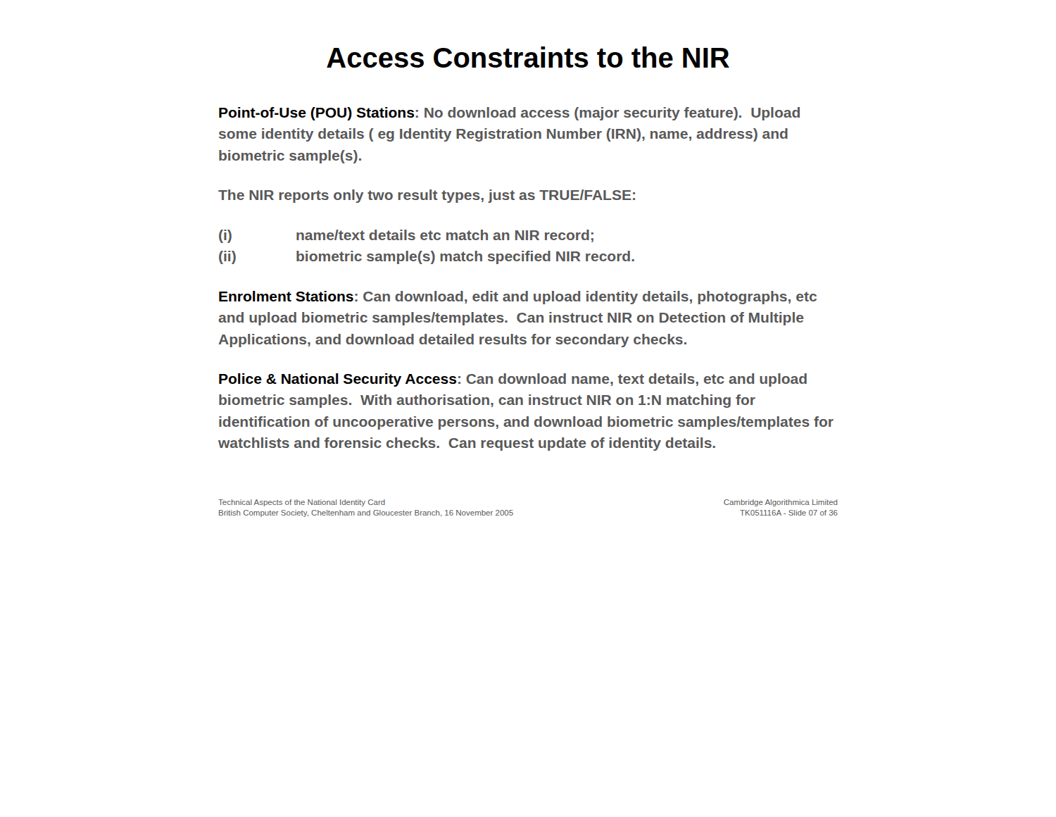Access Constraints to the NIR
Point-of-Use (POU) Stations: No download access (major security feature). Upload some identity details ( eg Identity Registration Number (IRN), name, address) and biometric sample(s).
The NIR reports only two result types, just as TRUE/FALSE:
(i) name/text details etc match an NIR record;
(ii) biometric sample(s) match specified NIR record.
Enrolment Stations: Can download, edit and upload identity details, photographs, etc and upload biometric samples/templates. Can instruct NIR on Detection of Multiple Applications, and download detailed results for secondary checks.
Police & National Security Access: Can download name, text details, etc and upload biometric samples. With authorisation, can instruct NIR on 1:N matching for identification of uncooperative persons, and download biometric samples/templates for watchlists and forensic checks. Can request update of identity details.
Technical Aspects of the National Identity Card
British Computer Society, Cheltenham and Gloucester Branch, 16 November 2005
Cambridge Algorithmica Limited
TK051116A - Slide 07 of 36